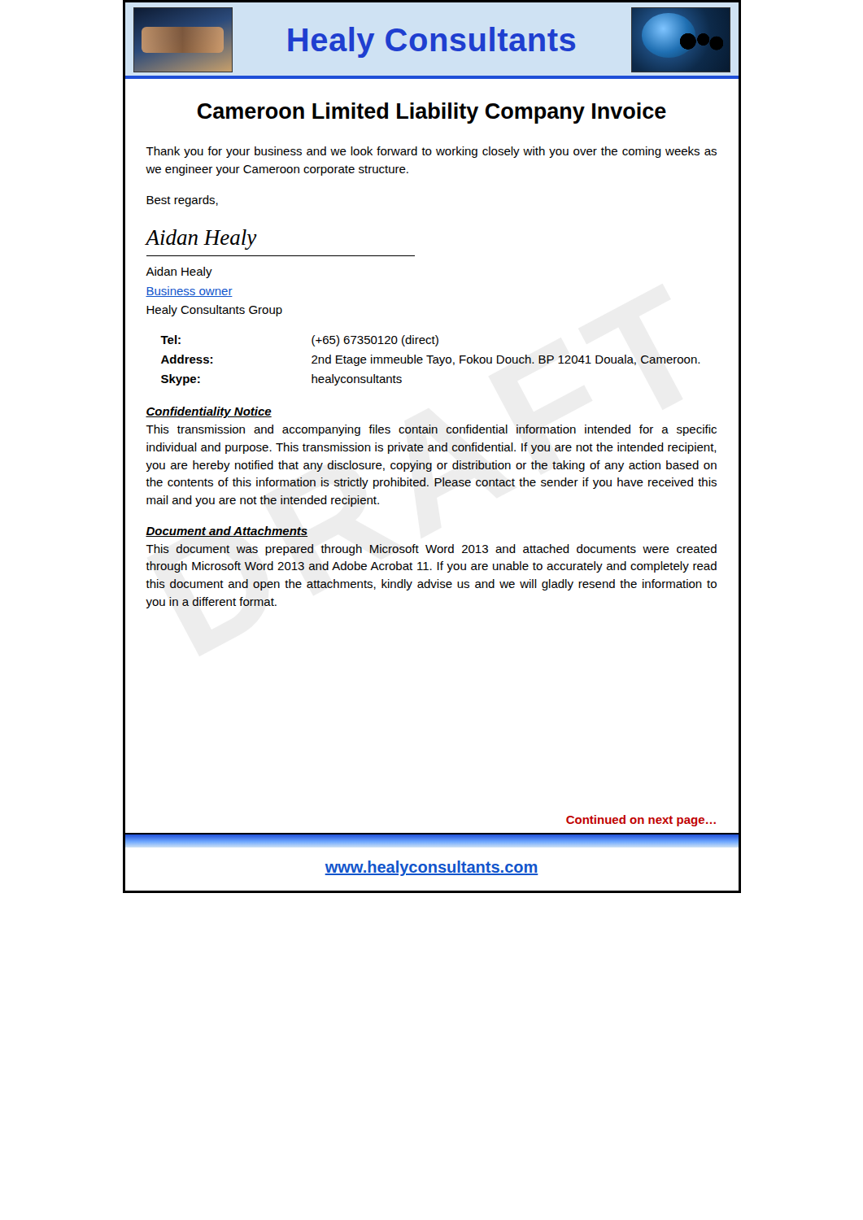Healy Consultants
DRAFT
Cameroon Limited Liability Company Invoice
Thank you for your business and we look forward to working closely with you over the coming weeks as we engineer your Cameroon corporate structure.
Best regards,
Aidan Healy
Aidan Healy
Business owner
Healy Consultants Group
| Tel: | (+65) 67350120 (direct) |
| Address: | 2nd Etage immeuble Tayo, Fokou Douch. BP 12041 Douala, Cameroon. |
| Skype: | healyconsultants |
Confidentiality Notice
This transmission and accompanying files contain confidential information intended for a specific individual and purpose. This transmission is private and confidential. If you are not the intended recipient, you are hereby notified that any disclosure, copying or distribution or the taking of any action based on the contents of this information is strictly prohibited. Please contact the sender if you have received this mail and you are not the intended recipient.
Document and Attachments
This document was prepared through Microsoft Word 2013 and attached documents were created through Microsoft Word 2013 and Adobe Acrobat 11. If you are unable to accurately and completely read this document and open the attachments, kindly advise us and we will gladly resend the information to you in a different format.
Continued on next page…
www.healyconsultants.com